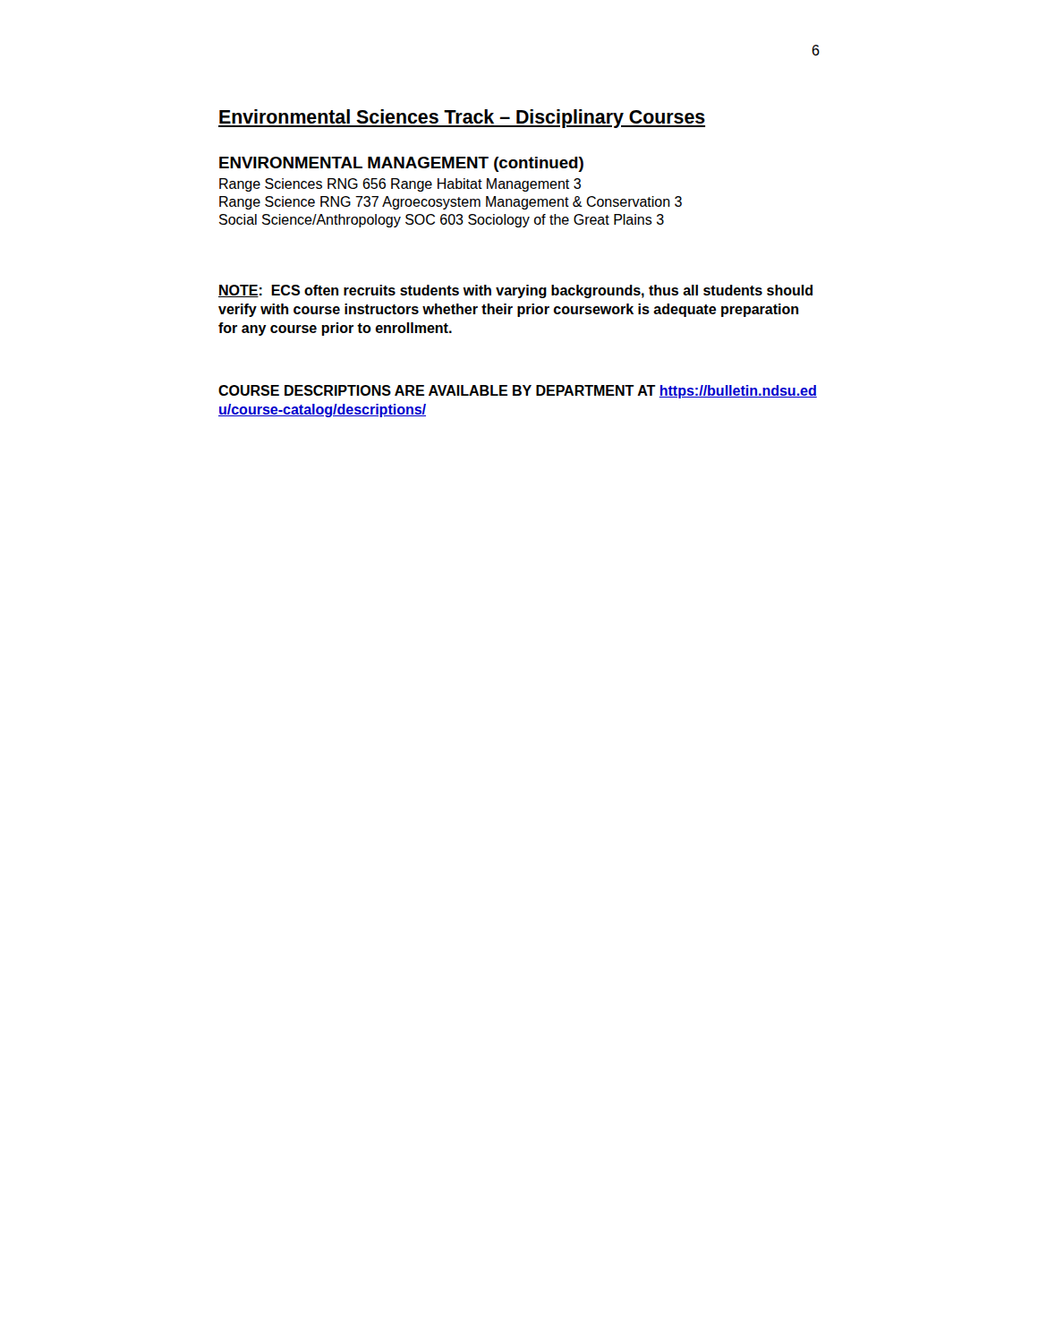6
Environmental Sciences Track – Disciplinary Courses
ENVIRONMENTAL MANAGEMENT (continued)
Range Sciences RNG 656 Range Habitat Management 3
Range Science RNG 737 Agroecosystem Management & Conservation 3
Social Science/Anthropology SOC 603 Sociology of the Great Plains 3
NOTE: ECS often recruits students with varying backgrounds, thus all students should verify with course instructors whether their prior coursework is adequate preparation for any course prior to enrollment.
COURSE DESCRIPTIONS ARE AVAILABLE BY DEPARTMENT AT https://bulletin.ndsu.edu/course-catalog/descriptions/